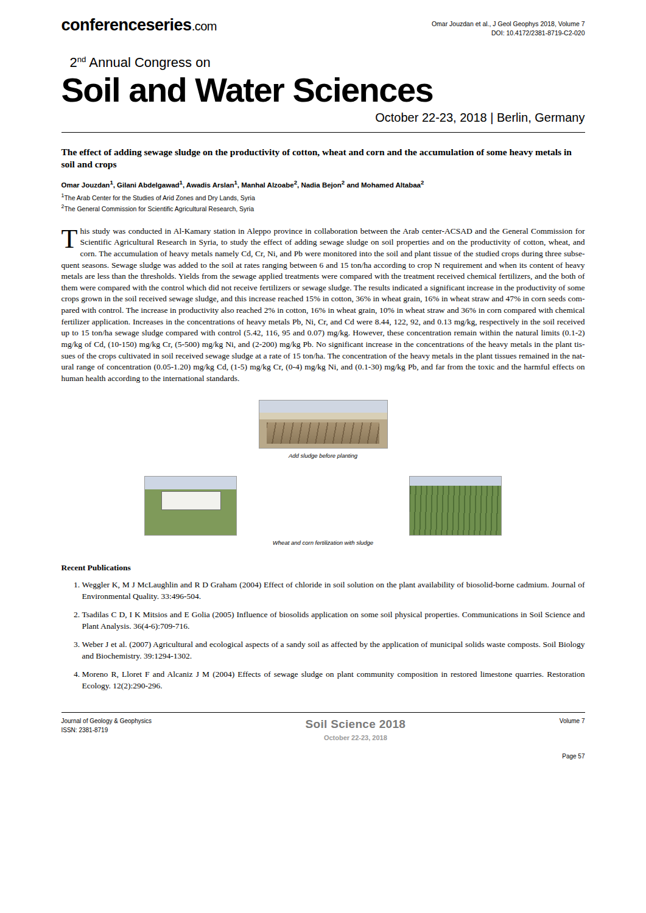conferenceseries.com
Omar Jouzdan et al., J Geol Geophys 2018, Volume 7
DOI: 10.4172/2381-8719-C2-020
2nd Annual Congress on
Soil and Water Sciences
October 22-23, 2018 | Berlin, Germany
The effect of adding sewage sludge on the productivity of cotton, wheat and corn and the accumulation of some heavy metals in soil and crops
Omar Jouzdan1, Gilani Abdelgawad1, Awadis Arslan1, Manhal Alzoabe2, Nadia Bejon2 and Mohamed Altabaa2
1The Arab Center for the Studies of Arid Zones and Dry Lands, Syria
2The General Commission for Scientific Agricultural Research, Syria
This study was conducted in Al-Kamary station in Aleppo province in collaboration between the Arab center-ACSAD and the General Commission for Scientific Agricultural Research in Syria, to study the effect of adding sewage sludge on soil properties and on the productivity of cotton, wheat, and corn. The accumulation of heavy metals namely Cd, Cr, Ni, and Pb were monitored into the soil and plant tissue of the studied crops during three subsequent seasons. Sewage sludge was added to the soil at rates ranging between 6 and 15 ton/ha according to crop N requirement and when its content of heavy metals are less than the thresholds. Yields from the sewage applied treatments were compared with the treatment received chemical fertilizers, and the both of them were compared with the control which did not receive fertilizers or sewage sludge. The results indicated a significant increase in the productivity of some crops grown in the soil received sewage sludge, and this increase reached 15% in cotton, 36% in wheat grain, 16% in wheat straw and 47% in corn seeds compared with control. The increase in productivity also reached 2% in cotton, 16% in wheat grain, 10% in wheat straw and 36% in corn compared with chemical fertilizer application. Increases in the concentrations of heavy metals Pb, Ni, Cr, and Cd were 8.44, 122, 92, and 0.13 mg/kg, respectively in the soil received up to 15 ton/ha sewage sludge compared with control (5.42, 116, 95 and 0.07) mg/kg. However, these concentration remain within the natural limits (0.1-2) mg/kg of Cd, (10-150) mg/kg Cr, (5-500) mg/kg Ni, and (2-200) mg/kg Pb. No significant increase in the concentrations of the heavy metals in the plant tissues of the crops cultivated in soil received sewage sludge at a rate of 15 ton/ha. The concentration of the heavy metals in the plant tissues remained in the natural range of concentration (0.05-1.20) mg/kg Cd, (1-5) mg/kg Cr, (0-4) mg/kg Ni, and (0.1-30) mg/kg Pb, and far from the toxic and the harmful effects on human health according to the international standards.
Add sludge before planting
Wheat and corn fertilization with sludge
Recent Publications
Weggler K, M J McLaughlin and R D Graham (2004) Effect of chloride in soil solution on the plant availability of biosolid-borne cadmium. Journal of Environmental Quality. 33:496-504.
Tsadilas C D, I K Mitsios and E Golia (2005) Influence of biosolids application on some soil physical properties. Communications in Soil Science and Plant Analysis. 36(4-6):709-716.
Weber J et al. (2007) Agricultural and ecological aspects of a sandy soil as affected by the application of municipal solids waste composts. Soil Biology and Biochemistry. 39:1294-1302.
Moreno R, Lloret F and Alcaniz J M (2004) Effects of sewage sludge on plant community composition in restored limestone quarries. Restoration Ecology. 12(2):290-296.
Journal of Geology & Geophysics
ISSN: 2381-8719
Soil Science 2018
October 22-23, 2018
Volume 7
Page 57